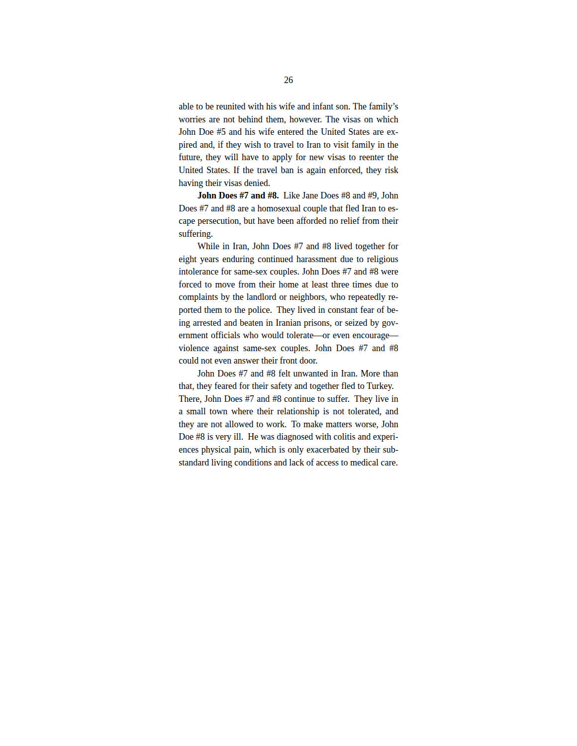26
able to be reunited with his wife and infant son. The family’s worries are not behind them, however. The visas on which John Doe #5 and his wife entered the United States are expired and, if they wish to travel to Iran to visit family in the future, they will have to apply for new visas to reenter the United States. If the travel ban is again enforced, they risk having their visas denied.
John Does #7 and #8. Like Jane Does #8 and #9, John Does #7 and #8 are a homosexual couple that fled Iran to escape persecution, but have been afforded no relief from their suffering.
While in Iran, John Does #7 and #8 lived together for eight years enduring continued harassment due to religious intolerance for same-sex couples. John Does #7 and #8 were forced to move from their home at least three times due to complaints by the landlord or neighbors, who repeatedly reported them to the police. They lived in constant fear of being arrested and beaten in Iranian prisons, or seized by government officials who would tolerate—or even encourage—violence against same-sex couples. John Does #7 and #8 could not even answer their front door.
John Does #7 and #8 felt unwanted in Iran. More than that, they feared for their safety and together fled to Turkey. There, John Does #7 and #8 continue to suffer. They live in a small town where their relationship is not tolerated, and they are not allowed to work. To make matters worse, John Doe #8 is very ill. He was diagnosed with colitis and experiences physical pain, which is only exacerbated by their substandard living conditions and lack of access to medical care.